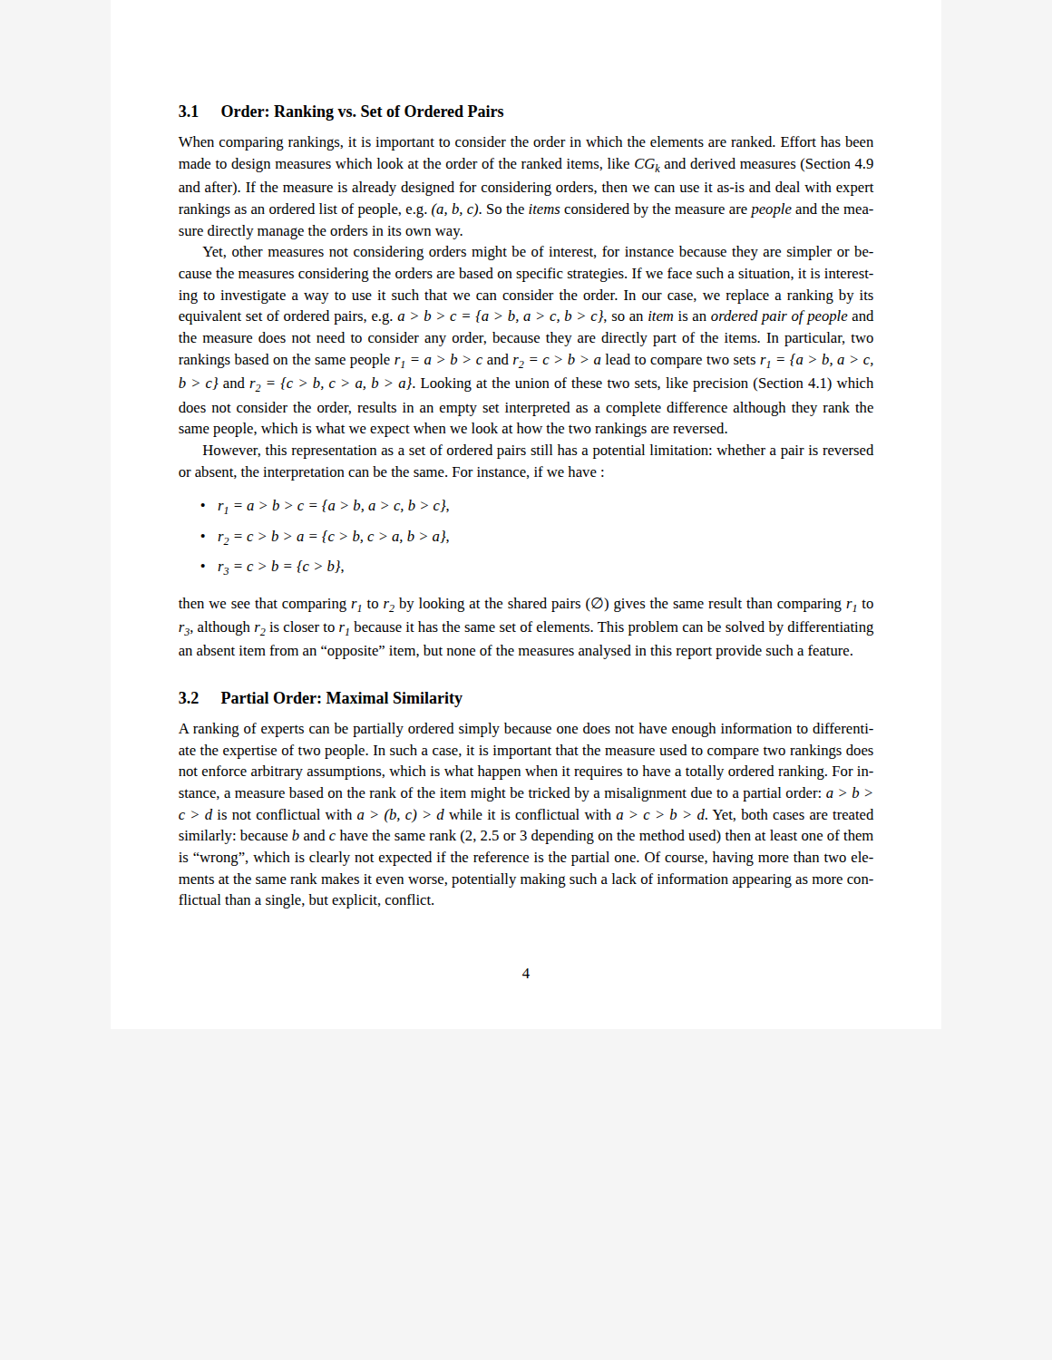3.1 Order: Ranking vs. Set of Ordered Pairs
When comparing rankings, it is important to consider the order in which the elements are ranked. Effort has been made to design measures which look at the order of the ranked items, like CGk and derived measures (Section 4.9 and after). If the measure is already designed for considering orders, then we can use it as-is and deal with expert rankings as an ordered list of people, e.g. (a, b, c). So the items considered by the measure are people and the measure directly manage the orders in its own way.
Yet, other measures not considering orders might be of interest, for instance because they are simpler or because the measures considering the orders are based on specific strategies. If we face such a situation, it is interesting to investigate a way to use it such that we can consider the order. In our case, we replace a ranking by its equivalent set of ordered pairs, e.g. a > b > c = {a > b, a > c, b > c}, so an item is an ordered pair of people and the measure does not need to consider any order, because they are directly part of the items. In particular, two rankings based on the same people r1 = a > b > c and r2 = c > b > a lead to compare two sets r1 = {a > b, a > c, b > c} and r2 = {c > b, c > a, b > a}. Looking at the union of these two sets, like precision (Section 4.1) which does not consider the order, results in an empty set interpreted as a complete difference although they rank the same people, which is what we expect when we look at how the two rankings are reversed.
However, this representation as a set of ordered pairs still has a potential limitation: whether a pair is reversed or absent, the interpretation can be the same. For instance, if we have :
r1 = a > b > c = {a > b, a > c, b > c},
r2 = c > b > a = {c > b, c > a, b > a},
r3 = c > b = {c > b},
then we see that comparing r1 to r2 by looking at the shared pairs (∅) gives the same result than comparing r1 to r3, although r2 is closer to r1 because it has the same set of elements. This problem can be solved by differentiating an absent item from an “opposite” item, but none of the measures analysed in this report provide such a feature.
3.2 Partial Order: Maximal Similarity
A ranking of experts can be partially ordered simply because one does not have enough information to differentiate the expertise of two people. In such a case, it is important that the measure used to compare two rankings does not enforce arbitrary assumptions, which is what happen when it requires to have a totally ordered ranking. For instance, a measure based on the rank of the item might be tricked by a misalignment due to a partial order: a > b > c > d is not conflictual with a > (b, c) > d while it is conflictual with a > c > b > d. Yet, both cases are treated similarly: because b and c have the same rank (2, 2.5 or 3 depending on the method used) then at least one of them is “wrong”, which is clearly not expected if the reference is the partial one. Of course, having more than two elements at the same rank makes it even worse, potentially making such a lack of information appearing as more conflictual than a single, but explicit, conflict.
4